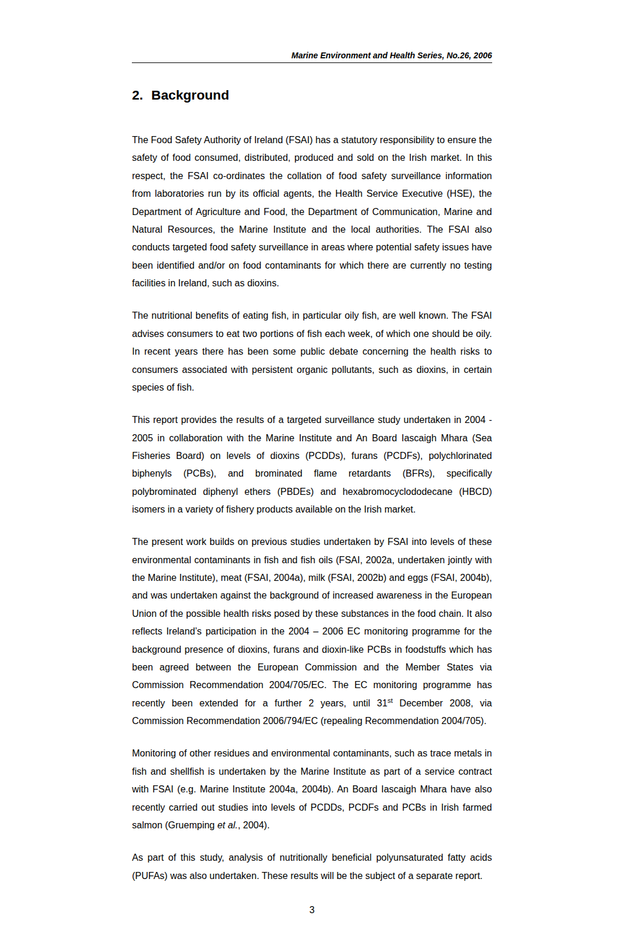Marine Environment and Health Series, No.26, 2006
2. Background
The Food Safety Authority of Ireland (FSAI) has a statutory responsibility to ensure the safety of food consumed, distributed, produced and sold on the Irish market. In this respect, the FSAI co-ordinates the collation of food safety surveillance information from laboratories run by its official agents, the Health Service Executive (HSE), the Department of Agriculture and Food, the Department of Communication, Marine and Natural Resources, the Marine Institute and the local authorities. The FSAI also conducts targeted food safety surveillance in areas where potential safety issues have been identified and/or on food contaminants for which there are currently no testing facilities in Ireland, such as dioxins.
The nutritional benefits of eating fish, in particular oily fish, are well known. The FSAI advises consumers to eat two portions of fish each week, of which one should be oily. In recent years there has been some public debate concerning the health risks to consumers associated with persistent organic pollutants, such as dioxins, in certain species of fish.
This report provides the results of a targeted surveillance study undertaken in 2004 - 2005 in collaboration with the Marine Institute and An Board Iascaigh Mhara (Sea Fisheries Board) on levels of dioxins (PCDDs), furans (PCDFs), polychlorinated biphenyls (PCBs), and brominated flame retardants (BFRs), specifically polybrominated diphenyl ethers (PBDEs) and hexabromocyclododecane (HBCD) isomers in a variety of fishery products available on the Irish market.
The present work builds on previous studies undertaken by FSAI into levels of these environmental contaminants in fish and fish oils (FSAI, 2002a, undertaken jointly with the Marine Institute), meat (FSAI, 2004a), milk (FSAI, 2002b) and eggs (FSAI, 2004b), and was undertaken against the background of increased awareness in the European Union of the possible health risks posed by these substances in the food chain. It also reflects Ireland’s participation in the 2004 – 2006 EC monitoring programme for the background presence of dioxins, furans and dioxin-like PCBs in foodstuffs which has been agreed between the European Commission and the Member States via Commission Recommendation 2004/705/EC. The EC monitoring programme has recently been extended for a further 2 years, until 31st December 2008, via Commission Recommendation 2006/794/EC (repealing Recommendation 2004/705).
Monitoring of other residues and environmental contaminants, such as trace metals in fish and shellfish is undertaken by the Marine Institute as part of a service contract with FSAI (e.g. Marine Institute 2004a, 2004b). An Board Iascaigh Mhara have also recently carried out studies into levels of PCDDs, PCDFs and PCBs in Irish farmed salmon (Gruemping et al., 2004).
As part of this study, analysis of nutritionally beneficial polyunsaturated fatty acids (PUFAs) was also undertaken. These results will be the subject of a separate report.
3